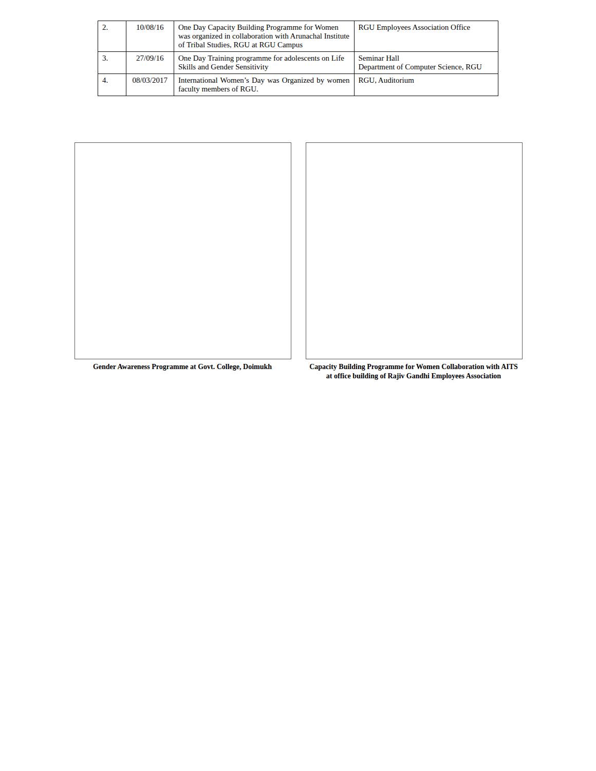| 2. | 10/08/16 | One Day Capacity Building Programme for Women was organized in collaboration with Arunachal Institute of Tribal Studies, RGU at RGU Campus | RGU Employees Association Office |
| 3. | 27/09/16 | One Day Training programme for adolescents on Life Skills and Gender Sensitivity | Seminar Hall Department of Computer Science, RGU |
| 4. | 08/03/2017 | International Women’s Day was Organized by women faculty members of RGU. | RGU, Auditorium |
Gender Awareness Programme at Govt. College, Doimukh
Capacity Building Programme for Women Collaboration with AITS at office building of Rajiv Gandhi Employees Association